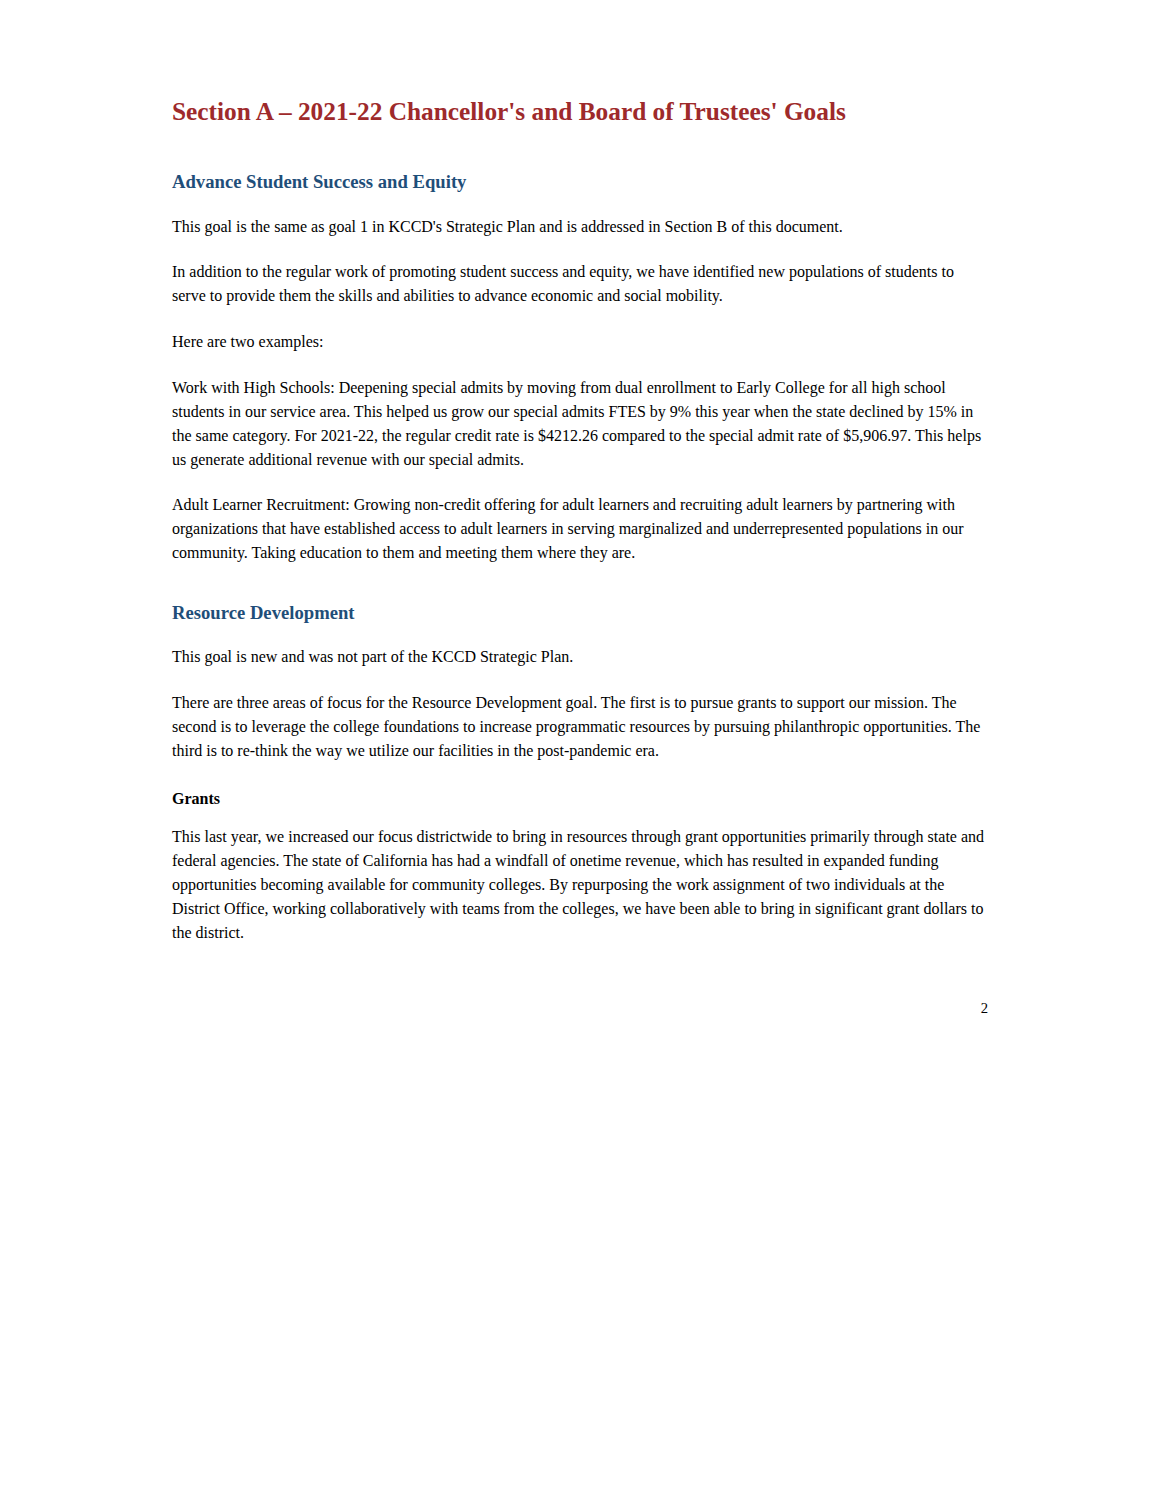Section A – 2021-22 Chancellor's and Board of Trustees' Goals
Advance Student Success and Equity
This goal is the same as goal 1 in KCCD's Strategic Plan and is addressed in Section B of this document.
In addition to the regular work of promoting student success and equity, we have identified new populations of students to serve to provide them the skills and abilities to advance economic and social mobility.
Here are two examples:
Work with High Schools: Deepening special admits by moving from dual enrollment to Early College for all high school students in our service area. This helped us grow our special admits FTES by 9% this year when the state declined by 15% in the same category. For 2021-22, the regular credit rate is $4212.26 compared to the special admit rate of $5,906.97. This helps us generate additional revenue with our special admits.
Adult Learner Recruitment: Growing non-credit offering for adult learners and recruiting adult learners by partnering with organizations that have established access to adult learners in serving marginalized and underrepresented populations in our community. Taking education to them and meeting them where they are.
Resource Development
This goal is new and was not part of the KCCD Strategic Plan.
There are three areas of focus for the Resource Development goal. The first is to pursue grants to support our mission. The second is to leverage the college foundations to increase programmatic resources by pursuing philanthropic opportunities. The third is to re-think the way we utilize our facilities in the post-pandemic era.
Grants
This last year, we increased our focus districtwide to bring in resources through grant opportunities primarily through state and federal agencies. The state of California has had a windfall of onetime revenue, which has resulted in expanded funding opportunities becoming available for community colleges. By repurposing the work assignment of two individuals at the District Office, working collaboratively with teams from the colleges, we have been able to bring in significant grant dollars to the district.
2